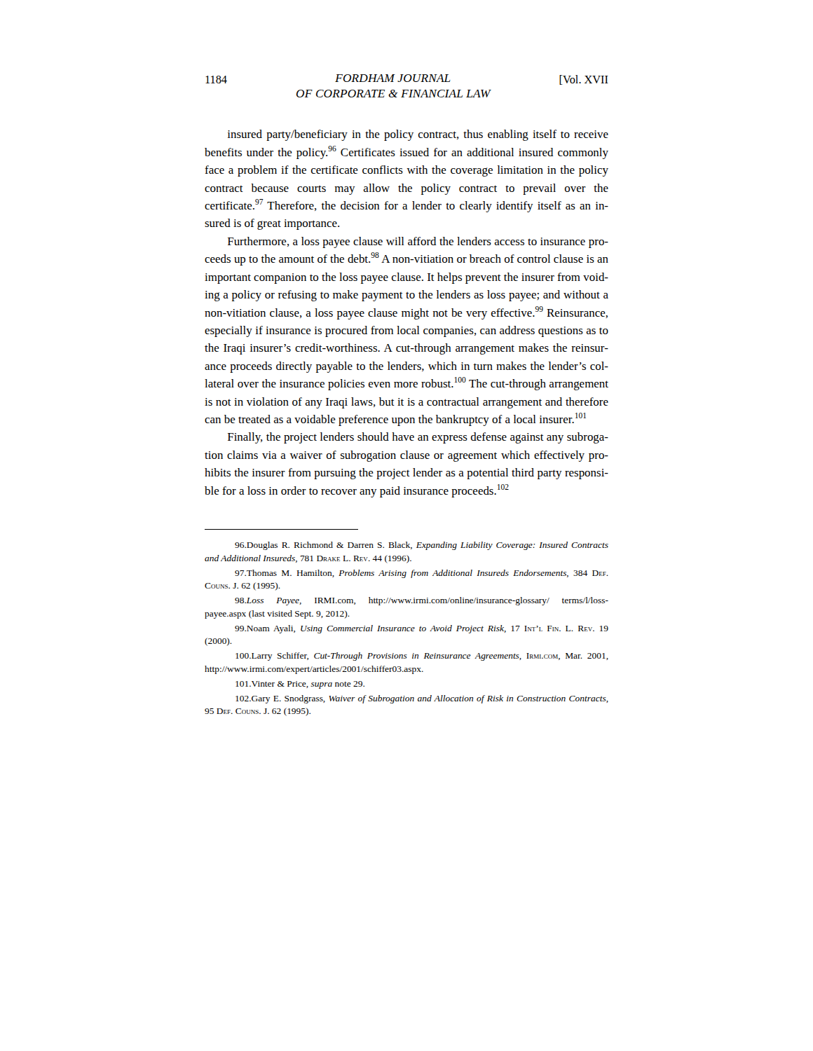1184
FORDHAM JOURNAL
OF CORPORATE & FINANCIAL LAW
[Vol. XVII
insured party/beneficiary in the policy contract, thus enabling itself to receive benefits under the policy.96 Certificates issued for an additional insured commonly face a problem if the certificate conflicts with the coverage limitation in the policy contract because courts may allow the policy contract to prevail over the certificate.97 Therefore, the decision for a lender to clearly identify itself as an insured is of great importance.
Furthermore, a loss payee clause will afford the lenders access to insurance proceeds up to the amount of the debt.98 A non-vitiation or breach of control clause is an important companion to the loss payee clause. It helps prevent the insurer from voiding a policy or refusing to make payment to the lenders as loss payee; and without a non-vitiation clause, a loss payee clause might not be very effective.99 Reinsurance, especially if insurance is procured from local companies, can address questions as to the Iraqi insurer’s credit-worthiness. A cut-through arrangement makes the reinsurance proceeds directly payable to the lenders, which in turn makes the lender’s collateral over the insurance policies even more robust.100 The cut-through arrangement is not in violation of any Iraqi laws, but it is a contractual arrangement and therefore can be treated as a voidable preference upon the bankruptcy of a local insurer.101
Finally, the project lenders should have an express defense against any subrogation claims via a waiver of subrogation clause or agreement which effectively prohibits the insurer from pursuing the project lender as a potential third party responsible for a loss in order to recover any paid insurance proceeds.102
96. Douglas R. Richmond & Darren S. Black, Expanding Liability Coverage: Insured Contracts and Additional Insureds, 781 Drake L. Rev. 44 (1996).
97. Thomas M. Hamilton, Problems Arising from Additional Insureds Endorsements, 384 Def. Couns. J. 62 (1995).
98. Loss Payee, IRMI.com, http://www.irmi.com/online/insurance-glossary/ terms/l/loss-payee.aspx (last visited Sept. 9, 2012).
99. Noam Ayali, Using Commercial Insurance to Avoid Project Risk, 17 Int’l Fin. L. Rev. 19 (2000).
100. Larry Schiffer, Cut-Through Provisions in Reinsurance Agreements, Irmi.com, Mar. 2001, http://www.irmi.com/expert/articles/2001/schiffer03.aspx.
101. Vinter & Price, supra note 29.
102. Gary E. Snodgrass, Waiver of Subrogation and Allocation of Risk in Construction Contracts, 95 Def. Couns. J. 62 (1995).